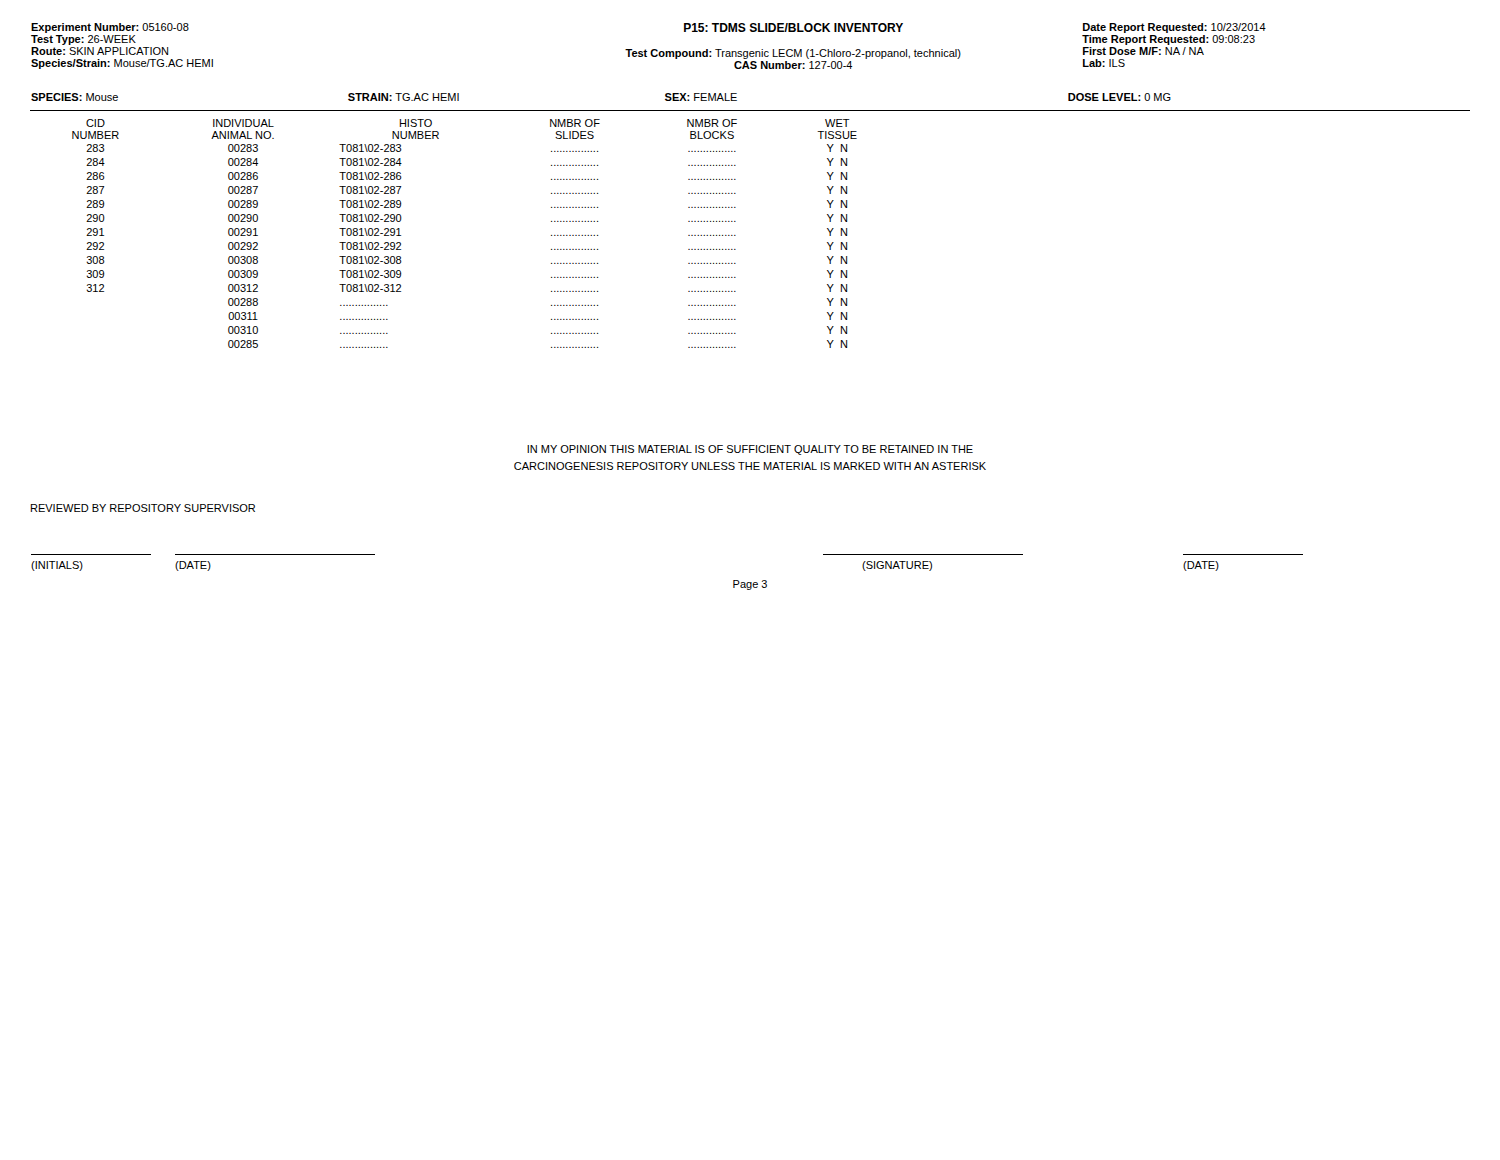| Experiment Number: 05160-08 Test Type: 26-WEEK Route: SKIN APPLICATION Species/Strain: Mouse/TG.AC HEMI | P15: TDMS SLIDE/BLOCK INVENTORY Test Compound: Transgenic LECM (1-Chloro-2-propanol, technical) CAS Number: 127-00-4 | Date Report Requested: 10/23/2014 Time Report Requested: 09:08:23 First Dose M/F: NA / NA Lab: ILS |
| SPECIES: Mouse | STRAIN: TG.AC HEMI | SEX: FEMALE | DOSE LEVEL: 0 MG |
| CID NUMBER | INDIVIDUAL ANIMAL NO. | HISTO NUMBER | NMBR OF SLIDES | NMBR OF BLOCKS | WET TISSUE |
| --- | --- | --- | --- | --- | --- |
| 283 | 00283 | T081\02-283 | ................ | ................ | Y N |
| 284 | 00284 | T081\02-284 | ................ | ................ | Y N |
| 286 | 00286 | T081\02-286 | ................ | ................ | Y N |
| 287 | 00287 | T081\02-287 | ................ | ................ | Y N |
| 289 | 00289 | T081\02-289 | ................ | ................ | Y N |
| 290 | 00290 | T081\02-290 | ................ | ................ | Y N |
| 291 | 00291 | T081\02-291 | ................ | ................ | Y N |
| 292 | 00292 | T081\02-292 | ................ | ................ | Y N |
| 308 | 00308 | T081\02-308 | ................ | ................ | Y N |
| 309 | 00309 | T081\02-309 | ................ | ................ | Y N |
| 312 | 00312 | T081\02-312 | ................ | ................ | Y N |
| | 00288 | ................ | ................ | ................ | Y N |
| | 00311 | ................ | ................ | ................ | Y N |
| | 00310 | ................ | ................ | ................ | Y N |
| | 00285 | ................ | ................ | ................ | Y N |
IN MY OPINION THIS MATERIAL IS OF SUFFICIENT QUALITY TO BE RETAINED IN THE
CARCINOGENESIS REPOSITORY UNLESS THE MATERIAL IS MARKED WITH AN ASTERISK
REVIEWED BY REPOSITORY SUPERVISOR
| (INITIALS) | (DATE) | | (SIGNATURE) | (DATE) |
Page 3